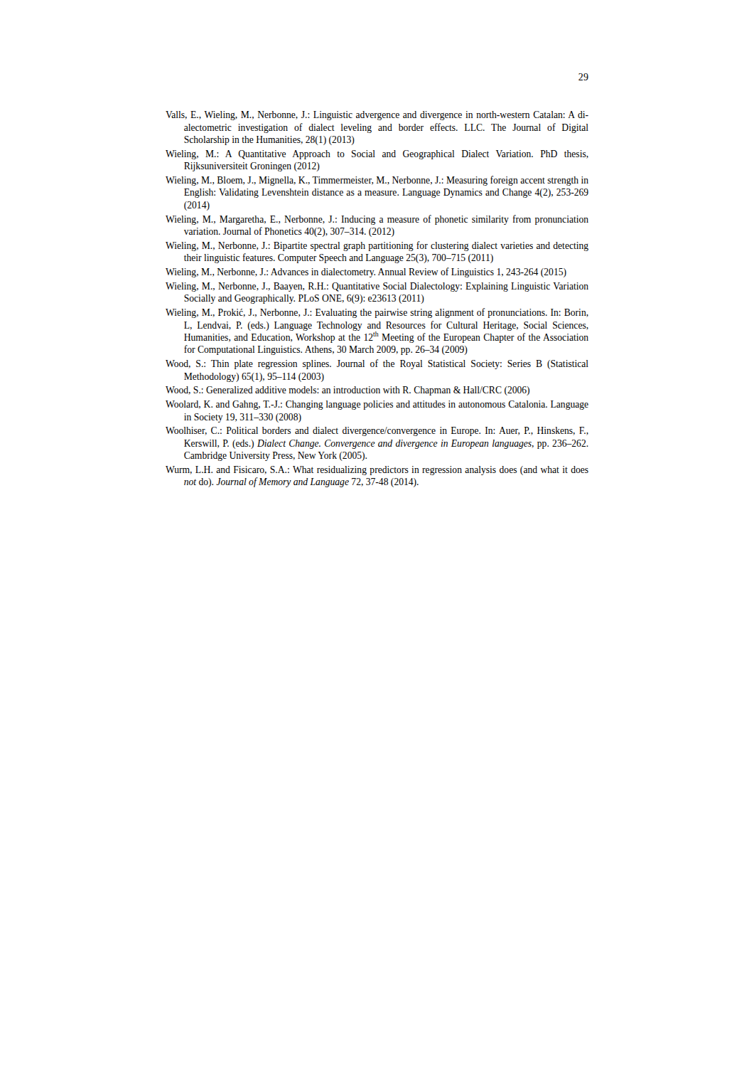29
Valls, E., Wieling, M., Nerbonne, J.: Linguistic advergence and divergence in north-western Catalan: A dialectometric investigation of dialect leveling and border effects. LLC. The Journal of Digital Scholarship in the Humanities, 28(1) (2013)
Wieling, M.: A Quantitative Approach to Social and Geographical Dialect Variation. PhD thesis, Rijksuniversiteit Groningen (2012)
Wieling, M., Bloem, J., Mignella, K., Timmermeister, M., Nerbonne, J.: Measuring foreign accent strength in English: Validating Levenshtein distance as a measure. Language Dynamics and Change 4(2), 253-269 (2014)
Wieling, M., Margaretha, E., Nerbonne, J.: Inducing a measure of phonetic similarity from pronunciation variation. Journal of Phonetics 40(2), 307–314. (2012)
Wieling, M., Nerbonne, J.: Bipartite spectral graph partitioning for clustering dialect varieties and detecting their linguistic features. Computer Speech and Language 25(3), 700–715 (2011)
Wieling, M., Nerbonne, J.: Advances in dialectometry. Annual Review of Linguistics 1, 243-264 (2015)
Wieling, M., Nerbonne, J., Baayen, R.H.: Quantitative Social Dialectology: Explaining Linguistic Variation Socially and Geographically. PLoS ONE, 6(9): e23613 (2011)
Wieling, M., Prokić, J., Nerbonne, J.: Evaluating the pairwise string alignment of pronunciations. In: Borin, L, Lendvai, P. (eds.) Language Technology and Resources for Cultural Heritage, Social Sciences, Humanities, and Education, Workshop at the 12th Meeting of the European Chapter of the Association for Computational Linguistics. Athens, 30 March 2009, pp. 26–34 (2009)
Wood, S.: Thin plate regression splines. Journal of the Royal Statistical Society: Series B (Statistical Methodology) 65(1), 95–114 (2003)
Wood, S.: Generalized additive models: an introduction with R. Chapman & Hall/CRC (2006)
Woolard, K. and Gahng, T.-J.: Changing language policies and attitudes in autonomous Catalonia. Language in Society 19, 311–330 (2008)
Woolhiser, C.: Political borders and dialect divergence/convergence in Europe. In: Auer, P., Hinskens, F., Kerswill, P. (eds.) Dialect Change. Convergence and divergence in European languages, pp. 236–262. Cambridge University Press, New York (2005).
Wurm, L.H. and Fisicaro, S.A.: What residualizing predictors in regression analysis does (and what it does not do). Journal of Memory and Language 72, 37-48 (2014).